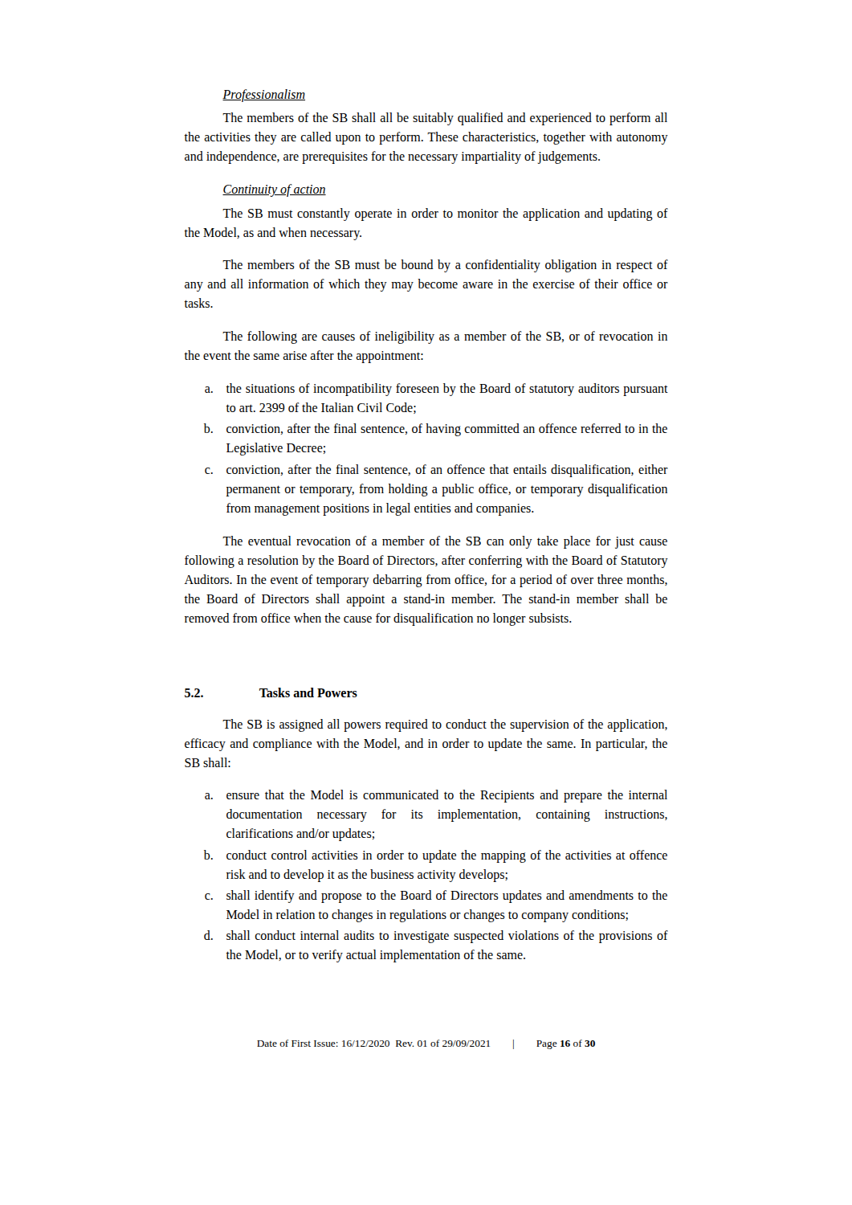Professionalism
The members of the SB shall all be suitably qualified and experienced to perform all the activities they are called upon to perform. These characteristics, together with autonomy and independence, are prerequisites for the necessary impartiality of judgements.
Continuity of action
The SB must constantly operate in order to monitor the application and updating of the Model, as and when necessary.
The members of the SB must be bound by a confidentiality obligation in respect of any and all information of which they may become aware in the exercise of their office or tasks.
The following are causes of ineligibility as a member of the SB, or of revocation in the event the same arise after the appointment:
the situations of incompatibility foreseen by the Board of statutory auditors pursuant to art. 2399 of the Italian Civil Code;
conviction, after the final sentence, of having committed an offence referred to in the Legislative Decree;
conviction, after the final sentence, of an offence that entails disqualification, either permanent or temporary, from holding a public office, or temporary disqualification from management positions in legal entities and companies.
The eventual revocation of a member of the SB can only take place for just cause following a resolution by the Board of Directors, after conferring with the Board of Statutory Auditors. In the event of temporary debarring from office, for a period of over three months, the Board of Directors shall appoint a stand-in member. The stand-in member shall be removed from office when the cause for disqualification no longer subsists.
5.2. Tasks and Powers
The SB is assigned all powers required to conduct the supervision of the application, efficacy and compliance with the Model, and in order to update the same. In particular, the SB shall:
ensure that the Model is communicated to the Recipients and prepare the internal documentation necessary for its implementation, containing instructions, clarifications and/or updates;
conduct control activities in order to update the mapping of the activities at offence risk and to develop it as the business activity develops;
shall identify and propose to the Board of Directors updates and amendments to the Model in relation to changes in regulations or changes to company conditions;
shall conduct internal audits to investigate suspected violations of the provisions of the Model, or to verify actual implementation of the same.
Date of First Issue: 16/12/2020 Rev. 01 of 29/09/2021|Page 16 of 30